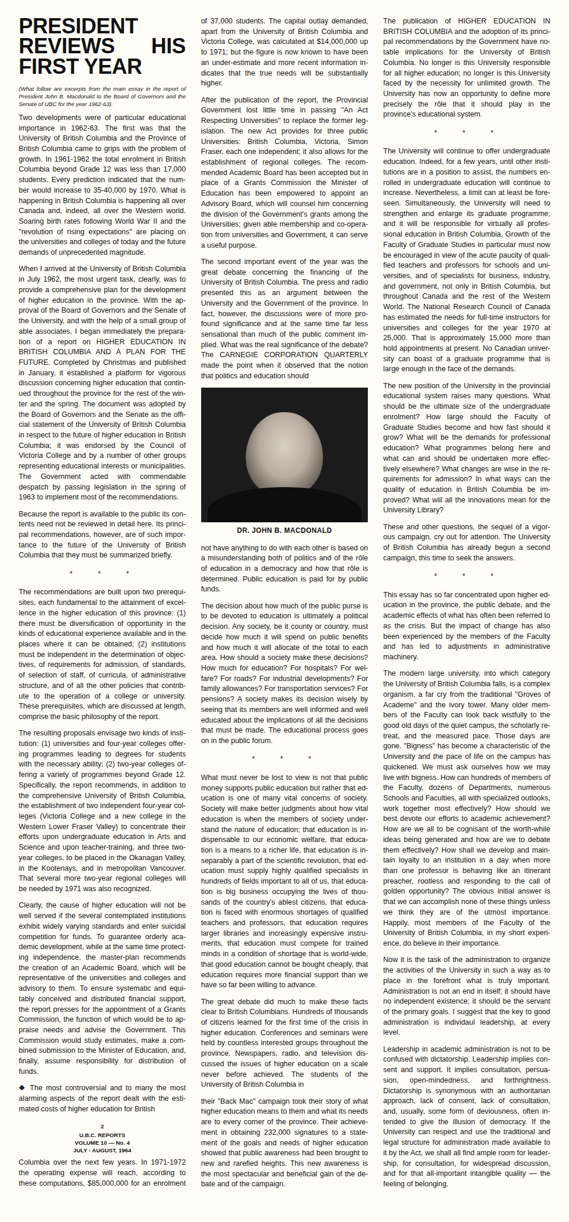President Reviews His First Year
(What follow are excerpts from the main essay in the report of President John B. Macdonald to the Board of Governors and the Senate of UBC for the year 1962-63).
Two developments were of particular educational importance in 1962-63. The first was that the University of British Columbia and the Province of British Columbia came to grips with the problem of growth. In 1961-1962 the total enrolment in British Columbia beyond Grade 12 was less than 17,000 students. Every prediction indicated that the number would increase to 35-40,000 by 1970. What is happening in British Columbia is happening all over Canada and, indeed, all over the Western world. Soaring birth rates following World War II and the "revolution of rising expectations" are placing on the universities and colleges of today and the future demands of unprecedented magnitude.
When I arrived at the University of British Columbia in July 1962, the most urgent task, clearly, was to provide a comprehensive plan for the development of higher education in the province. With the approval of the Board of Governors and the Senate of the University, and with the help of a small group of able associates, I began immediately the preparation of a report on HIGHER EDUCATION IN BRITISH COLUMBIA AND A PLAN FOR THE FUTURE. Completed by Christmas and published in January, it established a platform for vigorous discussion concerning higher education that continued throughout the province for the rest of the winter and the spring. The document was adopted by the Board of Governors and the Senate as the official statement of the University of British Columbia in respect to the future of higher education in British Columbia; it was endorsed by the Council of Victoria College and by a number of other groups representing educational interests or municipalities. The Government acted with commendable despatch by passing legislation in the spring of 1963 to implement most of the recommendations.
Because the report is available to the public its contents need not be reviewed in detail here. Its principal recommendations, however, are of such importance to the future of the University of British Columbia that they must be summarized briefly.
* * *
The recommendations are built upon two prerequisites, each fundamental to the attainment of excellence in the higher education of this province: (1) there must be diversification of opportunity in the kinds of educational experience available and in the places where it can be obtained; (2) institutions must be independent in the determination of objectives, of requirements for admission, of standards, of selection of staff, of curricula, of administrative structure, and of all the other policies that contribute to the operation of a college or university. These prerequisites, which are discussed at length, comprise the basic philosophy of the report.
The resulting proposals envisage two kinds of institution: (1) universities and four-year colleges offering programmes leading to degrees for students with the necessary ability; (2) two-year colleges offering a variety of programmes beyond Grade 12. Specifically, the report recommends, in addition to the comprehensive University of British Columbia, the establishment of two independent four-year colleges (Victoria College and a new college in the Western Lower Fraser Valley) to concentrate their efforts upon undergraduate education in Arts and Science and upon teacher-training, and three two-year colleges, to be placed in the Okanagan Valley, in the Kootenays, and in metropolitan Vancouver. That several more two-year regional colleges will be needed by 1971 was also recognized.
Clearly, the cause of higher education will not be well served if the several contemplated institutions exhibit widely varying standards and enter suicidal competition for funds. To guarantee orderly academic development, while at the same time protecting independence, the master-plan recommends the creation of an Academic Board, which will be representative of the universities and colleges and advisory to them. To ensure systematic and equitably conceived and distributed financial support, the report presses for the appointment of a Grants Commission, the function of which would be to appraise needs and advise the Government. This Commission would study estimates, make a combined submission to the Minister of Education, and, finally, assume responsibility for distribution of funds.
❖ The most controversial and to many the most alarming aspects of the report dealt with the estimated costs of higher education for British
2 U.B.C. REPORTS
VOLUME 10 — No. 4
JULY - AUGUST, 1964
Columbia over the next few years. In 1971-1972 the operating expense will reach, according to these computations, $85,000,000 for an enrolment of 37,000 students. The capital outlay demanded, apart from the University of British Columbia and Victoria College, was calculated at $14,000,000 up to 1971; but the figure is now known to have been an under-estimate and more recent information indicates that the true needs will be substantially higher.
After the publication of the report, the Provincial Government lost little time in passing "An Act Respecting Universities" to replace the former legislation. The new Act provides for three public Universities: British Columbia, Victoria, Simon Fraser, each one independent; it also allows for the establishment of regional colleges. The recommended Academic Board has been accepted but in place of a Grants Commission the Minister of Education has been empowered to appoint an Advisory Board, which will counsel him concerning the division of the Government's grants among the Universities; given able membership and co-operation from universities and Government, it can serve a useful purpose.
The second important event of the year was the great debate concerning the financing of the University of British Columbia. The press and radio presented this as an argument between the University and the Government of the province. In fact, however, the discussions were of more profound significance and at the same time far less sensational than much of the public comment implied. What was the real significance of the debate? The CARNEGIE CORPORATION QUARTERLY made the point when it observed that the notion that politics and education should
DR. JOHN B. MACDONALD
not have anything to do with each other is based on a misunderstanding both of politics and of the rôle of education in a democracy and how that rôle is determined. Public education is paid for by public funds.
The decision about how much of the public purse is to be devoted to education is ultimately a political decision. Any society, be it county or country, must decide how much it will spend on public benefits and how much it will allocate of the total to each area. How should a society make these decisions? How much for education? For hospitals? For welfare? For roads? For industrial developments? For family allowances? For transportation services? For pensions? A society makes its decision wisely by seeing that its members are well informed and well educated about the implications of all the decisions that must be made. The educational process goes on in the public forum.
* * *
What must never be lost to view is not that public money supports public education but rather that education is one of many vital concerns of society. Society will make better judgments about how vital education is when the members of society understand the nature of education; that education is indispensable to our economic welfare, that education is a means to a richer life, that education is inseparably a part of the scientific revolution, that education must supply highly qualified specialists in hundreds of fields important to all of us, that education is big business occupying the lives of thousands of the country's ablest citizens, that education is faced with enormous shortages of qualified teachers and professors, that education requires larger libraries and increasingly expensive instruments, that education must compete for trained minds in a condition of shortage that is world-wide, that good education cannot be bought cheaply, that education requires more financial support than we have so far been willing to advance.
The great debate did much to make these facts clear to British Columbians. Hundreds of thousands of citizens learned for the first time of the crisis in higher education. Conferences and seminars were held by countless interested groups throughout the province. Newspapers, radio, and television discussed the issues of higher education on a scale never before achieved. The students of the University of British Columbia in
their "Back Mac" campaign took their story of what higher education means to them and what its needs are to every corner of the province. Their achievement in obtaining 232,000 signatures to a statement of the goals and needs of higher education showed that public awareness had been brought to new and rarefied heights. This new awareness is the most spectacular and beneficial gain of the debate and of the campaign.
The publication of HIGHER EDUCATION IN BRITISH COLUMBIA and the adoption of its principal recommendations by the Government have notable implications for the University of British Columbia. No longer is this University responsible for all higher education; no longer is this University faced by the necessity for unlimited growth. The University has now an opportunity to define more precisely the rôle that it should play in the province's educational system.
* * *
The University will continue to offer undergraduate education. Indeed, for a few years, until other institutions are in a position to assist, the numbers enrolled in undergraduate education will continue to increase. Nevertheless, a limit can at least be foreseen. Simultaneously, the University will need to strengthen and enlarge its graduate programme; and it will be responsible for virtually all professional education in British Columbia. Growth of the Faculty of Graduate Studies in particular must now be encouraged in view of the acute paucity of qualified teachers and professors for schools and universities, and of specialists for business, industry, and government, not only in British Columbia, but throughout Canada and the rest of the Western World. The National Research Council of Canada has estimated the needs for full-time instructors for universities and colleges for the year 1970 at 25,000. That is approximately 15,000 more than hold appointments at present. No Canadian university can boast of a graduate programme that is large enough in the face of the demands.
The new position of the University in the provincial educational system raises many questions. What should be the ultimate size of the undergraduate enrolment? How large should the Faculty of Graduate Studies become and how fast should it grow? What will be the demands for professional education? What programmes belong here and what can and should be undertaken more effectively elsewhere? What changes are wise in the requirements for admission? In what ways can the quality of education in British Columbia be improved? What will all the innovations mean for the University Library?
These and other questions, the sequel of a vigorous campaign, cry out for attention. The University of British Columbia has already begun a second campaign, this time to seek the answers.
* * *
This essay has so far concentrated upon higher education in the province, the public debate, and the academic effects of what has often been referred to as the crisis. But the impact of change has also been experienced by the members of the Faculty and has led to adjustments in administrative machinery.
The modern large university, into which category the University of British Columbia falls, is a complex organism, a far cry from the traditional "Groves of Academe" and the ivory tower. Many older members of the Faculty can look back wistfully to the good old days of the quiet campus, the scholarly retreat, and the measured pace. Those days are gone. "Bigness" has become a characteristic of the University and the pace of life on the campus has quickened. We must ask ourselves how we may live with bigness. How can hundreds of members of the Faculty, dozens of Departments, numerous Schools and Faculties, all with specialized outlooks, work together most effectively? How should we best devote our efforts to academic achievement? How are we all to be cognisant of the worth-while ideas being generated and how are we to debate them effectively? How shall we develop and maintain loyalty to an institution in a day when more than one professor is behaving like an itinerant preacher, rootless and responding to the call of golden opportunity? The obvious initial answer is that we can accomplish none of these things unless we think they are of the utmost importance. Happily, most members of the Faculty of the University of British Columbia, in my short experience, do believe in their importance.
Now it is the task of the administration to organize the activities of the University in such a way as to place in the forefront what is truly important. Administration is not an end in itself; it should have no independent existence; it should be the servant of the primary goals. I suggest that the key to good administration is individaul leadership, at every level.
Leadership in academic administration is not to be confused with dictatorship. Leadership implies consent and support. It implies consultation, persuasion, open-mindedness, and forthrightness. Dictatorship is synonymous with an authoritarian approach, lack of consent, lack of consultation, and, usually, some form of deviousness, often intended to give the illusion of democracy. If the University can respect and use the traditional and legal structure for administration made available to it by the Act, we shall all find ample room for leadership, for consultation, for widespread discussion, and for that all-important intangible quality — the feeling of belonging.